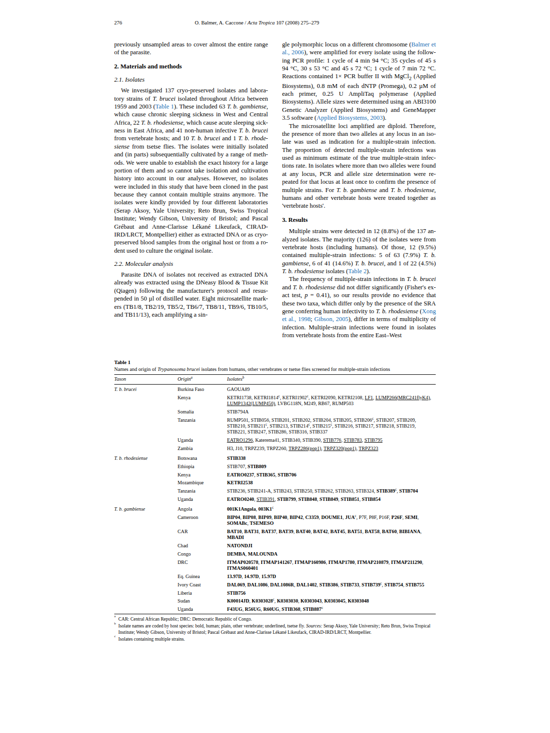276 O. Balmer, A. Caccone / Acta Tropica 107 (2008) 275–279
previously unsampled areas to cover almost the entire range of the parasite.
2. Materials and methods
2.1. Isolates
We investigated 137 cryo-preserved isolates and laboratory strains of T. brucei isolated throughout Africa between 1959 and 2003 (Table 1). These included 63 T. b. gambiense, which cause chronic sleeping sickness in West and Central Africa, 22 T. b. rhodesiense, which cause acute sleeping sickness in East Africa, and 41 non-human infective T. b. brucei from vertebrate hosts; and 10 T. b. brucei and 1 T. b. rhodesiense from tsetse flies. The isolates were initially isolated and (in parts) subsequentially cultivated by a range of methods. We were unable to establish the exact history for a large portion of them and so cannot take isolation and cultivation history into account in our analyses. However, no isolates were included in this study that have been cloned in the past because they cannot contain multiple strains anymore. The isolates were kindly provided by four different laboratories (Serap Aksoy, Yale University; Reto Brun, Swiss Tropical Institute; Wendy Gibson, University of Bristol; and Pascal Grébaut and Anne-Clarisse Lékané Likeufack, CIRAD-IRD/LRCT, Montpellier) either as extracted DNA or as cryo-preserved blood samples from the original host or from a rodent used to culture the original isolate.
2.2. Molecular analysis
Parasite DNA of isolates not received as extracted DNA already was extracted using the DNeasy Blood & Tissue Kit (Qiagen) following the manufacturer's protocol and resuspended in 50 µl of distilled water. Eight microsatellite markers (TB1/8, TB2/19, TB5/2, TB6/7, TB8/11, TB9/6, TB10/5, and TB11/13), each amplifying a sin-
gle polymorphic locus on a different chromosome (Balmer et al., 2006), were amplified for every isolate using the following PCR profile: 1 cycle of 4 min 94 °C; 35 cycles of 45 s 94 °C, 30 s 53 °C and 45 s 72 °C; 1 cycle of 7 min 72 °C. Reactions contained 1× PCR buffer II with MgCl2 (Applied Biosystems), 0.8 mM of each dNTP (Promega), 0.2 µM of each primer, 0.25 U AmpliTaq polymerase (Applied Biosystems). Allele sizes were determined using an ABI3100 Genetic Analyzer (Applied Biosystems) and GeneMapper 3.5 software (Applied Biosystems, 2003).
The microsatellite loci amplified are diploid. Therefore, the presence of more than two alleles at any locus in an isolate was used as indication for a multiple-strain infection. The proportion of detected multiple-strain infections was used as minimum estimate of the true multiple-strain infections rate. In isolates where more than two alleles were found at any locus, PCR and allele size determination were repeated for that locus at least once to confirm the presence of multiple strains. For T. b. gambiense and T. b. rhodesiense, humans and other vertebrate hosts were treated together as 'vertebrate hosts'.
3. Results
Multiple strains were detected in 12 (8.8%) of the 137 analyzed isolates. The majority (126) of the isolates were from vertebrate hosts (including humans). Of those, 12 (9.5%) contained multiple-strain infections: 5 of 63 (7.9%) T. b. gambiense, 6 of 41 (14.6%) T. b. brucei, and 1 of 22 (4.5%) T. b. rhodesiense isolates (Table 2).
The frequency of multiple-strain infections in T. b. brucei and T. b. rhodesiense did not differ significantly (Fisher's exact test, p = 0.41), so our results provide no evidence that these two taxa, which differ only by the presence of the SRA gene conferring human infectivity to T. b. rhodesiense (Xong et al., 1998; Gibson, 2005), differ in terms of multiplicity of infection. Multiple-strain infections were found in isolates from vertebrate hosts from the entire East–West
Table 1
Names and origin of Trypanosoma brucei isolates from humans, other vertebrates or tsetse flies screened for multiple-strain infections
| Taxon | Origin a | Isolates b |
| --- | --- | --- |
| T. b. brucei | Burkina Faso | GAOUA89 |
| | Kenya | KETRI1738, KETRI1814 c , KETRI1902 c , KETRI2090, KETRI2108, LF1 , LUMP266(MRC241flyK4) , LUMP1342(LUMP450) , LVBG118N, M249, RB67, RUMP503 |
| | Somalia | STIB794A |
| | Tanzania | RUMP501, STIB056, STIB201, STIB202, STIB204, STIB205, STIB206 c , STIB207, STIB209, STIB210, STIB211 c , STIB213, STIB214 c , STIB215 c , STIB216, STIB217, STIB218, STIB219, STIB221, STIB247, STIB286, STIB316, STIB337 |
| | Uganda | EATRO1296 , Katerema41, STIB340, STIB390, STIB776 , STIB783 , STIB795 |
| | Zambia | H3, J10, TRPZ239, TRPZ260, TRPZ286(pop1) , TRPZ320(pop1) , TRPZ323 |
| T. b. rhodesiense | Botswana | STIB338 |
| | Ethiopia | STIB707, STIB809 |
| | Kenya | EATRO0237 , STIB365 , STIB706 |
| | Mozambique | KETRI2538 |
| | Tanzania | STIB236, STIB241-A, STIB243, STIB250, STIB262, STIB263, STIB324, STIB389 c , STIB704 |
| | Uganda | EATRO0240 , STIB391 , STIB799 , STIB848 , STIB849 , STIB851 , STIB854 |
| T. b. gambiense | Angola | 001K1Angola , 003K1 c |
| | Cameroon | BIP04 , BIP08 , BIP09 , BIP40 , BIP42 , C3359 , DOUME1 , JUA c , P7F, P8F, P16F, P26F , SEMI , SOMABc , TSEMESO |
| | CAR | BAT10 , BAT31 , BAT37 , BAT39 , BAT40 , BAT42 , BAT45 , BAT51 , BAT58 , BAT60 , BIBIANA , MBADI |
| | Chad | NATONDJI |
| | Congo | DEMBA , MALOUNDA |
| | DRC | ITMAP020578 , ITMAP141267 , ITMAP160986 , ITMAP1780 , ITMAP210879 , ITMAP211290 , ITMAS060401 |
| | Eq. Guinea | 13.97D , 14.97D , 15.97D |
| | Ivory Coast | DAL069 , DAL1086 , DAL1086R , DAL1402 , STIB386 , STIB733 , STIB739 c , STIB754 , STIB755 |
| | Liberia | STIB756 |
| | Sudan | K00014JD , K0303028 c , K0303030 , K0303043 , K0303045 , K0303048 |
| | Uganda | F43UG , R56UG , R60UG , STIB368 , STIB887 c |
a CAR: Central African Republic; DRC: Democratic Republic of Congo.
b Isolate names are coded by host species: bold, human; plain, other vertebrate; underlined, tsetse fly. Sources: Serap Aksoy, Yale University; Reto Brun, Swiss Tropical Institute; Wendy Gibson, University of Bristol; Pascal Grébaut and Anne-Clarisse Lékané Likeufack, CIRAD-IRD/LRCT, Montpellier.
c Isolates containing multiple strains.